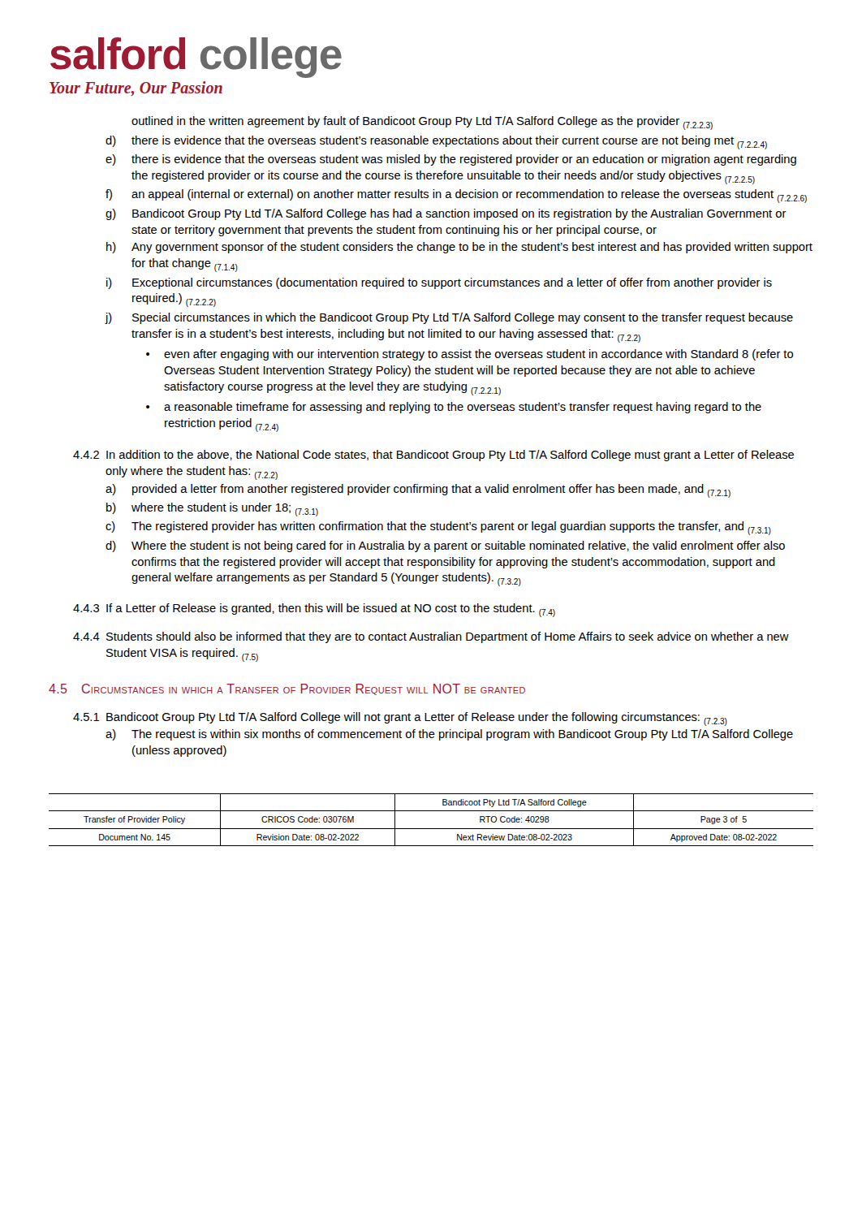salford college
Your Future, Our Passion
outlined in the written agreement by fault of Bandicoot Group Pty Ltd T/A Salford College as the provider (7.2.2.3)
d) there is evidence that the overseas student’s reasonable expectations about their current course are not being met (7.2.2.4)
e) there is evidence that the overseas student was misled by the registered provider or an education or migration agent regarding the registered provider or its course and the course is therefore unsuitable to their needs and/or study objectives (7.2.2.5)
f) an appeal (internal or external) on another matter results in a decision or recommendation to release the overseas student (7.2.2.6)
g) Bandicoot Group Pty Ltd T/A Salford College has had a sanction imposed on its registration by the Australian Government or state or territory government that prevents the student from continuing his or her principal course, or
h) Any government sponsor of the student considers the change to be in the student’s best interest and has provided written support for that change (7.1.4)
i) Exceptional circumstances (documentation required to support circumstances and a letter of offer from another provider is required.) (7.2.2.2)
j) Special circumstances in which the Bandicoot Group Pty Ltd T/A Salford College may consent to the transfer request because transfer is in a student’s best interests, including but not limited to our having assessed that: (7.2.2)
• even after engaging with our intervention strategy to assist the overseas student in accordance with Standard 8 (refer to Overseas Student Intervention Strategy Policy) the student will be reported because they are not able to achieve satisfactory course progress at the level they are studying (7.2.2.1)
• a reasonable timeframe for assessing and replying to the overseas student’s transfer request having regard to the restriction period (7.2.4)
4.4.2
In addition to the above, the National Code states, that Bandicoot Group Pty Ltd T/A Salford College must grant a Letter of Release only where the student has: (7.2.2)
a) provided a letter from another registered provider confirming that a valid enrolment offer has been made, and (7.2.1)
b) where the student is under 18; (7.3.1)
c) The registered provider has written confirmation that the student’s parent or legal guardian supports the transfer, and (7.3.1)
d) Where the student is not being cared for in Australia by a parent or suitable nominated relative, the valid enrolment offer also confirms that the registered provider will accept that responsibility for approving the student’s accommodation, support and general welfare arrangements as per Standard 5 (Younger students). (7.3.2)
4.4.3
If a Letter of Release is granted, then this will be issued at NO cost to the student. (7.4)
4.4.4
Students should also be informed that they are to contact Australian Department of Home Affairs to seek advice on whether a new Student VISA is required. (7.5)
4.5 Circumstances in which a Transfer of Provider Request will NOT be granted
4.5.1
Bandicoot Group Pty Ltd T/A Salford College will not grant a Letter of Release under the following circumstances: (7.2.3)
a) The request is within six months of commencement of the principal program with Bandicoot Group Pty Ltd T/A Salford College (unless approved)
| | | Bandicoot Pty Ltd T/A Salford College | |
| Transfer of Provider Policy | CRICOS Code: 03076M | RTO Code: 40298 | Page 3 of 5 |
| Document No. 145 | Revision Date: 08-02-2022 | Next Review Date:08-02-2023 | Approved Date: 08-02-2022 |